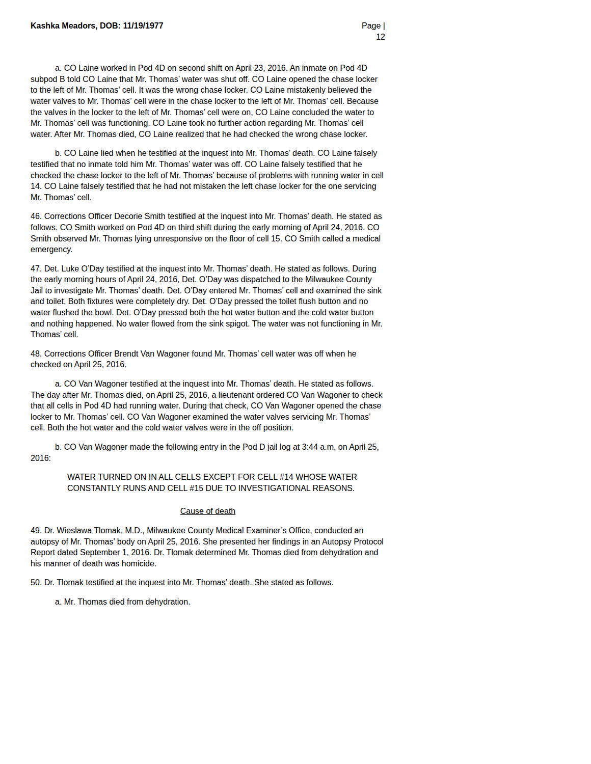Kashka Meadors, DOB: 11/19/1977
Page |
12
a. CO Laine worked in Pod 4D on second shift on April 23, 2016. An inmate on Pod 4D subpod B told CO Laine that Mr. Thomas’ water was shut off. CO Laine opened the chase locker to the left of Mr. Thomas’ cell. It was the wrong chase locker. CO Laine mistakenly believed the water valves to Mr. Thomas’ cell were in the chase locker to the left of Mr. Thomas’ cell. Because the valves in the locker to the left of Mr. Thomas’ cell were on, CO Laine concluded the water to Mr. Thomas’ cell was functioning. CO Laine took no further action regarding Mr. Thomas’ cell water. After Mr. Thomas died, CO Laine realized that he had checked the wrong chase locker.
b. CO Laine lied when he testified at the inquest into Mr. Thomas’ death. CO Laine falsely testified that no inmate told him Mr. Thomas’ water was off. CO Laine falsely testified that he checked the chase locker to the left of Mr. Thomas’ because of problems with running water in cell 14. CO Laine falsely testified that he had not mistaken the left chase locker for the one servicing Mr. Thomas’ cell.
46. Corrections Officer Decorie Smith testified at the inquest into Mr. Thomas’ death. He stated as follows. CO Smith worked on Pod 4D on third shift during the early morning of April 24, 2016. CO Smith observed Mr. Thomas lying unresponsive on the floor of cell 15. CO Smith called a medical emergency.
47. Det. Luke O’Day testified at the inquest into Mr. Thomas’ death. He stated as follows. During the early morning hours of April 24, 2016, Det. O’Day was dispatched to the Milwaukee County Jail to investigate Mr. Thomas’ death. Det. O’Day entered Mr. Thomas’ cell and examined the sink and toilet. Both fixtures were completely dry. Det. O’Day pressed the toilet flush button and no water flushed the bowl. Det. O’Day pressed both the hot water button and the cold water button and nothing happened. No water flowed from the sink spigot. The water was not functioning in Mr. Thomas’ cell.
48. Corrections Officer Brendt Van Wagoner found Mr. Thomas’ cell water was off when he checked on April 25, 2016.
a. CO Van Wagoner testified at the inquest into Mr. Thomas’ death. He stated as follows. The day after Mr. Thomas died, on April 25, 2016, a lieutenant ordered CO Van Wagoner to check that all cells in Pod 4D had running water. During that check, CO Van Wagoner opened the chase locker to Mr. Thomas’ cell. CO Van Wagoner examined the water valves servicing Mr. Thomas’ cell. Both the hot water and the cold water valves were in the off position.
b. CO Van Wagoner made the following entry in the Pod D jail log at 3:44 a.m. on April 25, 2016:
WATER TURNED ON IN ALL CELLS EXCEPT FOR CELL #14 WHOSE WATER CONSTANTLY RUNS AND CELL #15 DUE TO INVESTIGATIONAL REASONS.
Cause of death
49. Dr. Wieslawa Tlomak, M.D., Milwaukee County Medical Examiner’s Office, conducted an autopsy of Mr. Thomas’ body on April 25, 2016. She presented her findings in an Autopsy Protocol Report dated September 1, 2016. Dr. Tlomak determined Mr. Thomas died from dehydration and his manner of death was homicide.
50. Dr. Tlomak testified at the inquest into Mr. Thomas’ death. She stated as follows.
a. Mr. Thomas died from dehydration.